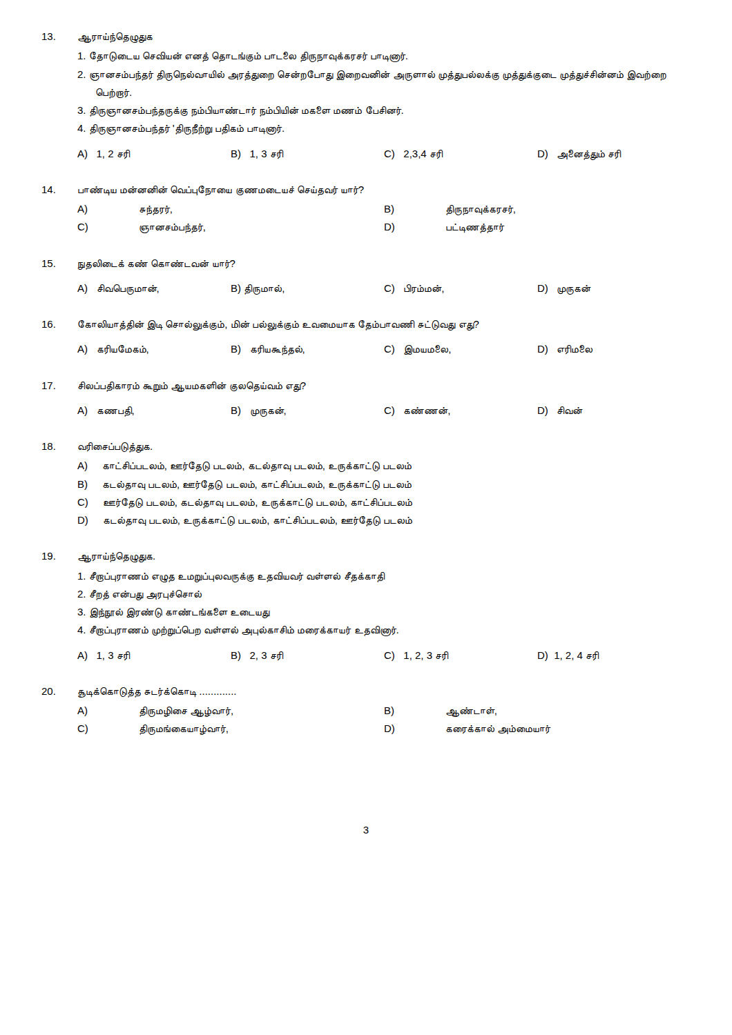13.
ஆராய்ந்தெழுதுக
1. தோடுடைய செவியன் எனத் தொடங்கும் பாடலை திருநாவுக்கரசர் பாடினார்.
2. ஞானசம்பந்தர் திருநெல்வாயில் அரத்துறை சென்றபோது இறைவனின் அருளால் முத்துபல்லக்கு முத்துக்குடை முத்துச்சின்னம் இவற்றை பெற்றார்.
3. திருஞானசம்பந்தருக்கு நம்பியாண்டார் நம்பியின் மகளை மணம் பேசினர்.
4. திருஞானசம்பந்தர் 'திருநீற்று பதிகம் பாடினார்.
A) 1, 2 சரி
B) 1, 3 சரி
C) 2,3,4 சரி
D) அனைத்தும் சரி
14.
பாண்டிய மன்னனின் வெப்புநோயை குணமடையச் செய்தவர் யார்?
| A) | சுந்தரர், | B) | திருநாவுக்கரசர், |
| C) | ஞானசம்பந்தர், | D) | பட்டிணத்தார் |
15.
நுதலிடைக் கண் கொண்டவன் யார்?
A) சிவபெருமான்,
B) திருமால்,
C) பிரம்மன்,
D) முருகன்
16.
கோலியாத்தின் இடி சொல்லுக்கும், மின் பல்லுக்கும் உவமையாக தேம்பாவணி சுட்டுவது எது?
A) கரியமேகம்,
B) கரியகூந்தல்,
C) இமயமலை,
D) எரிமலை
17.
சிலப்பதிகாரம் கூறும் ஆயமகளின் குலதெய்வம் எது?
A) கணபதி,
B) முருகன்,
C) கண்ணன்,
D) சிவன்
18.
வரிசைப்படுத்துக.
A) காட்சிப்படலம், ஊர்தேடு படலம், கடல்தாவு படலம், உருக்காட்டு படலம்
B) கடல்தாவு படலம், ஊர்தேடு படலம், காட்சிப்படலம், உருக்காட்டு படலம்
C) ஊர்தேடு படலம், கடல்தாவு படலம், உருக்காட்டு படலம், காட்சிப்படலம்
D) கடல்தாவு படலம், உருக்காட்டு படலம், காட்சிப்படலம், ஊர்தேடு படலம்
19.
ஆராய்ந்தெழுதுக.
1. சீறாப்புராணம் எழுத உமறுப்புலவருக்கு உதவியவர் வள்ளல் சீதக்காதி
2. சீறத் என்பது அரபுச்சொல்
3. இந்நூல் இரண்டு காண்டங்களை உடையது
4. சீறாப்புராணம் முற்றுப்பெற வள்ளல் அபுல்காசிம் மரைக்காயர் உதவினார்.
A) 1, 3 சரி
B) 2, 3 சரி
C) 1, 2, 3 சரி
D) 1, 2, 4 சரி
20.
சூடிக்கொடுத்த சுடர்க்கொடி .............
| A) | திருமழிசை ஆழ்வார், | B) | ஆண்டாள், |
| C) | திருமங்கையாழ்வார், | D) | கரைக்கால் அம்மையார் |
3